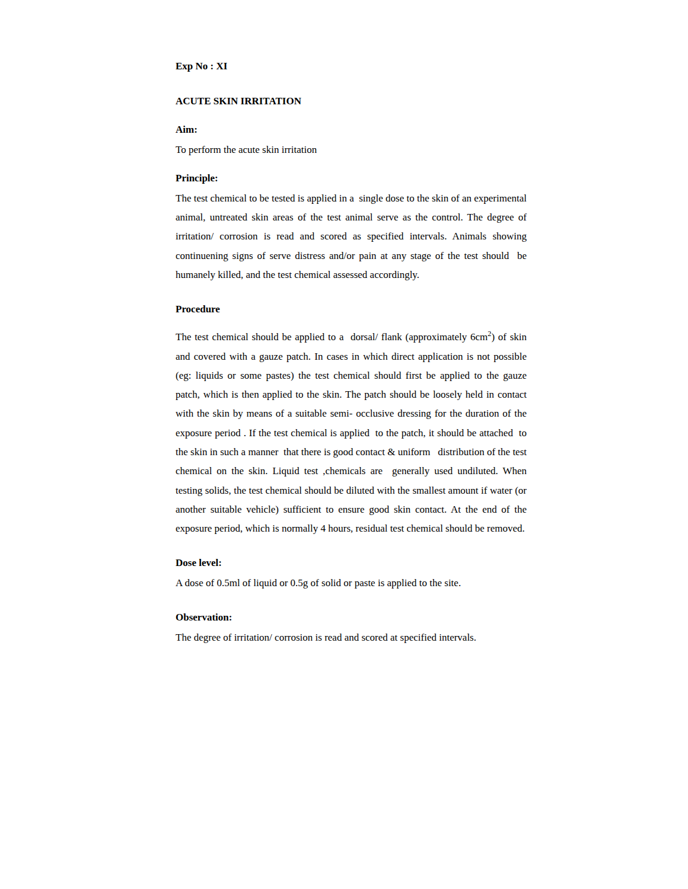Exp No : XI
ACUTE SKIN IRRITATION
Aim:
To perform the acute skin irritation
Principle:
The test chemical to be tested is applied in a single dose to the skin of an experimental animal, untreated skin areas of the test animal serve as the control. The degree of irritation/ corrosion is read and scored as specified intervals. Animals showing continuening signs of serve distress and/or pain at any stage of the test should be humanely killed, and the test chemical assessed accordingly.
Procedure
The test chemical should be applied to a dorsal/ flank (approximately 6cm2) of skin and covered with a gauze patch. In cases in which direct application is not possible (eg: liquids or some pastes) the test chemical should first be applied to the gauze patch, which is then applied to the skin. The patch should be loosely held in contact with the skin by means of a suitable semi- occlusive dressing for the duration of the exposure period . If the test chemical is applied to the patch, it should be attached to the skin in such a manner that there is good contact & uniform distribution of the test chemical on the skin. Liquid test ,chemicals are generally used undiluted. When testing solids, the test chemical should be diluted with the smallest amount if water (or another suitable vehicle) sufficient to ensure good skin contact. At the end of the exposure period, which is normally 4 hours, residual test chemical should be removed.
Dose level:
A dose of 0.5ml of liquid or 0.5g of solid or paste is applied to the site.
Observation:
The degree of irritation/ corrosion is read and scored at specified intervals.